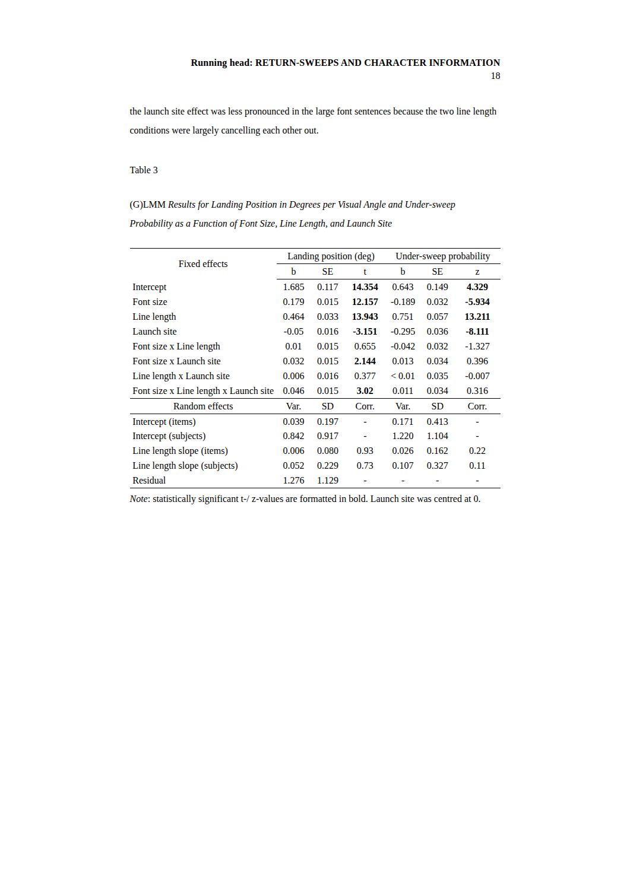Running head: RETURN-SWEEPS AND CHARACTER INFORMATION
18
the launch site effect was less pronounced in the large font sentences because the two line length conditions were largely cancelling each other out.
Table 3
(G)LMM Results for Landing Position in Degrees per Visual Angle and Under-sweep Probability as a Function of Font Size, Line Length, and Launch Site
| Fixed effects | Landing position (deg) | Under-sweep probability |
| --- | --- | --- |
| b | SE | t | b | SE | z |
| Intercept | 1.685 | 0.117 | 14.354 | 0.643 | 0.149 | 4.329 |
| Font size | 0.179 | 0.015 | 12.157 | -0.189 | 0.032 | -5.934 |
| Line length | 0.464 | 0.033 | 13.943 | 0.751 | 0.057 | 13.211 |
| Launch site | -0.05 | 0.016 | -3.151 | -0.295 | 0.036 | -8.111 |
| Font size x Line length | 0.01 | 0.015 | 0.655 | -0.042 | 0.032 | -1.327 |
| Font size x Launch site | 0.032 | 0.015 | 2.144 | 0.013 | 0.034 | 0.396 |
| Line length x Launch site | 0.006 | 0.016 | 0.377 | < 0.01 | 0.035 | -0.007 |
| Font size x Line length x Launch site | 0.046 | 0.015 | 3.02 | 0.011 | 0.034 | 0.316 |
| Random effects | Var. | SD | Corr. | Var. | SD | Corr. |
| Intercept (items) | 0.039 | 0.197 | - | 0.171 | 0.413 | - |
| Intercept (subjects) | 0.842 | 0.917 | - | 1.220 | 1.104 | - |
| Line length slope (items) | 0.006 | 0.080 | 0.93 | 0.026 | 0.162 | 0.22 |
| Line length slope (subjects) | 0.052 | 0.229 | 0.73 | 0.107 | 0.327 | 0.11 |
| Residual | 1.276 | 1.129 | - | - | - | - |
Note: statistically significant t-/ z-values are formatted in bold. Launch site was centred at 0.